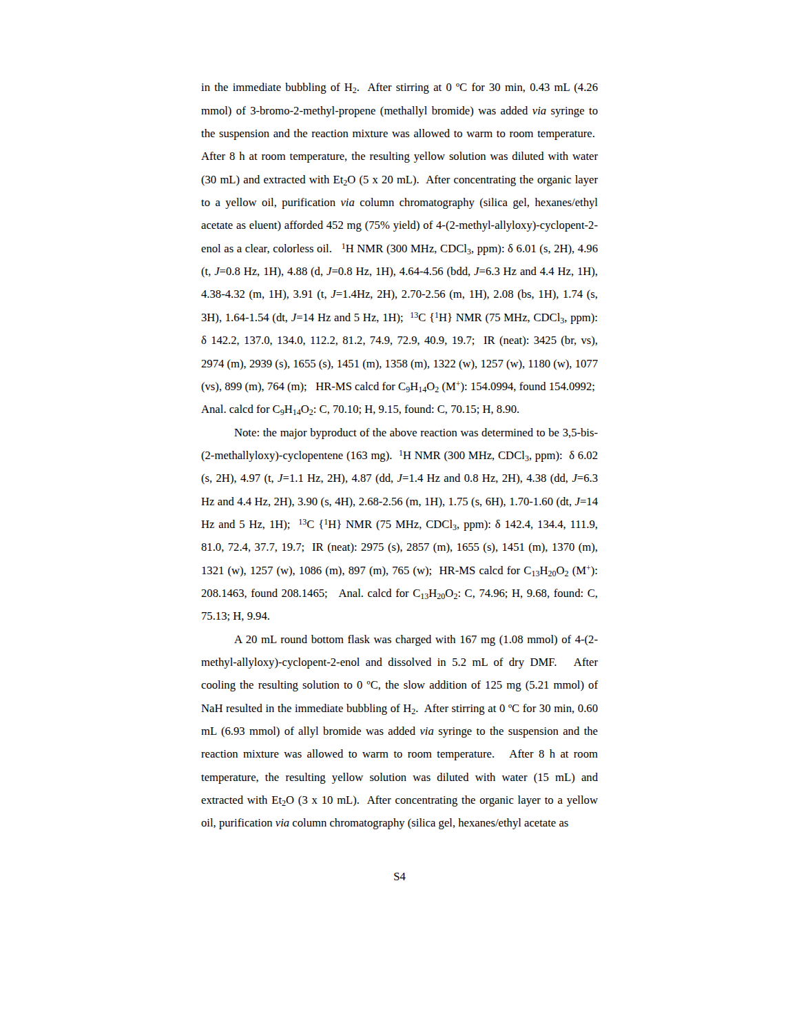in the immediate bubbling of H2. After stirring at 0 ºC for 30 min, 0.43 mL (4.26 mmol) of 3-bromo-2-methyl-propene (methallyl bromide) was added via syringe to the suspension and the reaction mixture was allowed to warm to room temperature. After 8 h at room temperature, the resulting yellow solution was diluted with water (30 mL) and extracted with Et2O (5 x 20 mL). After concentrating the organic layer to a yellow oil, purification via column chromatography (silica gel, hexanes/ethyl acetate as eluent) afforded 452 mg (75% yield) of 4-(2-methyl-allyloxy)-cyclopent-2-enol as a clear, colorless oil. 1H NMR (300 MHz, CDCl3, ppm): δ 6.01 (s, 2H), 4.96 (t, J=0.8 Hz, 1H), 4.88 (d, J=0.8 Hz, 1H), 4.64-4.56 (bdd, J=6.3 Hz and 4.4 Hz, 1H), 4.38-4.32 (m, 1H), 3.91 (t, J=1.4Hz, 2H), 2.70-2.56 (m, 1H), 2.08 (bs, 1H), 1.74 (s, 3H), 1.64-1.54 (dt, J=14 Hz and 5 Hz, 1H); 13C {1H} NMR (75 MHz, CDCl3, ppm): δ 142.2, 137.0, 134.0, 112.2, 81.2, 74.9, 72.9, 40.9, 19.7; IR (neat): 3425 (br, vs), 2974 (m), 2939 (s), 1655 (s), 1451 (m), 1358 (m), 1322 (w), 1257 (w), 1180 (w), 1077 (vs), 899 (m), 764 (m); HR-MS calcd for C9H14O2 (M+): 154.0994, found 154.0992; Anal. calcd for C9H14O2: C, 70.10; H, 9.15, found: C, 70.15; H, 8.90.
Note: the major byproduct of the above reaction was determined to be 3,5-bis-(2-methallyloxy)-cyclopentene (163 mg). 1H NMR (300 MHz, CDCl3, ppm): δ 6.02 (s, 2H), 4.97 (t, J=1.1 Hz, 2H), 4.87 (dd, J=1.4 Hz and 0.8 Hz, 2H), 4.38 (dd, J=6.3 Hz and 4.4 Hz, 2H), 3.90 (s, 4H), 2.68-2.56 (m, 1H), 1.75 (s, 6H), 1.70-1.60 (dt, J=14 Hz and 5 Hz, 1H); 13C {1H} NMR (75 MHz, CDCl3, ppm): δ 142.4, 134.4, 111.9, 81.0, 72.4, 37.7, 19.7; IR (neat): 2975 (s), 2857 (m), 1655 (s), 1451 (m), 1370 (m), 1321 (w), 1257 (w), 1086 (m), 897 (m), 765 (w); HR-MS calcd for C13H20O2 (M+): 208.1463, found 208.1465; Anal. calcd for C13H20O2: C, 74.96; H, 9.68, found: C, 75.13; H, 9.94.
A 20 mL round bottom flask was charged with 167 mg (1.08 mmol) of 4-(2-methyl-allyloxy)-cyclopent-2-enol and dissolved in 5.2 mL of dry DMF. After cooling the resulting solution to 0 ºC, the slow addition of 125 mg (5.21 mmol) of NaH resulted in the immediate bubbling of H2. After stirring at 0 ºC for 30 min, 0.60 mL (6.93 mmol) of allyl bromide was added via syringe to the suspension and the reaction mixture was allowed to warm to room temperature. After 8 h at room temperature, the resulting yellow solution was diluted with water (15 mL) and extracted with Et2O (3 x 10 mL). After concentrating the organic layer to a yellow oil, purification via column chromatography (silica gel, hexanes/ethyl acetate as
S4